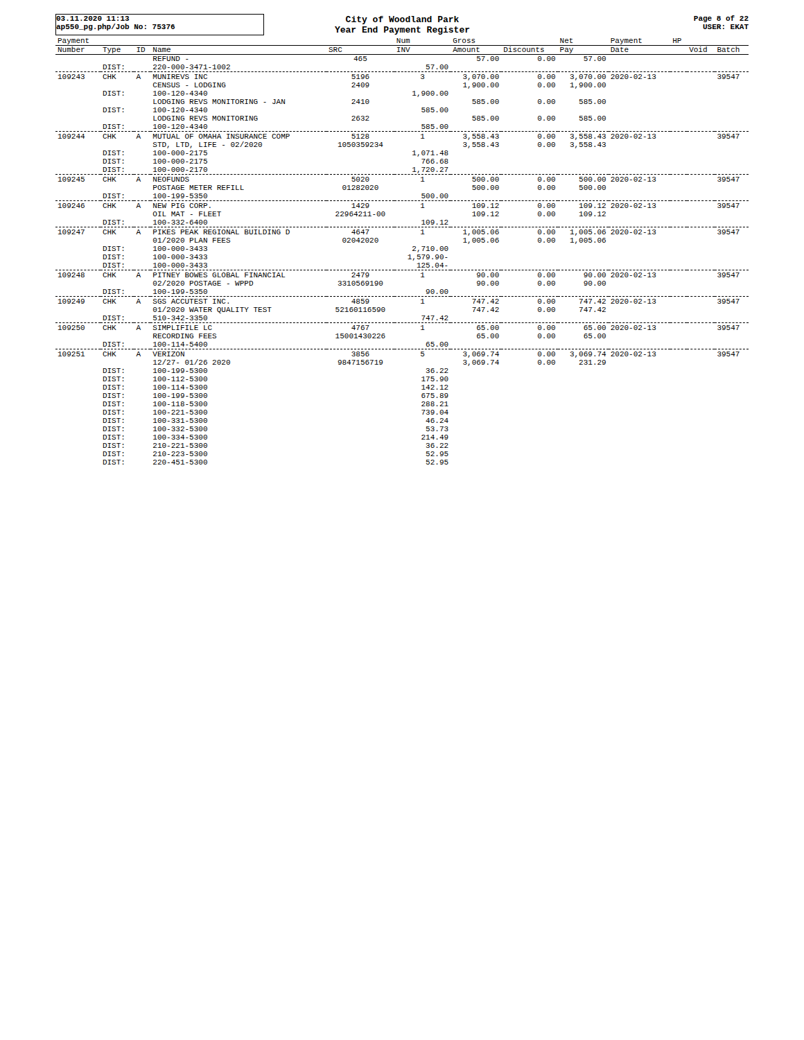| 03.11.2020 11:13 ap550_pg.php/Job No: 75376 | City of Woodland Park Year End Payment Register | Page 8 of 22 USER: EKAT |
| Payment | | | | | Num | Gross | | Net | Payment | HP | | |
| --- | --- | --- | --- | --- | --- | --- | --- | --- | --- | --- | --- | --- |
| Number | Type | ID | Name | SRC | INV | Amount | Discounts | Pay | Date | | Void | Batch |
| | | | REFUND - | 465 | | 57.00 | 0.00 | 57.00 | | | | |
| | DIST: | | 220-000-3471-1002 | | 57.00 | | | | | | | |
| 109243 | CHK | A | MUNIREVS INC | 5196 | 3 | 3,070.00 | 0.00 | 3,070.00 | 2020-02-13 | | | 39547 |
| | | | CENSUS - LODGING | 2409 | | 1,900.00 | 0.00 | 1,900.00 | | | | |
| | DIST: | | 100-120-4340 | | 1,900.00 | | | | | | | |
| | | | LODGING REVS MONITORING - JAN | 2410 | | 585.00 | 0.00 | 585.00 | | | | |
| | DIST: | | 100-120-4340 | | 585.00 | | | | | | | |
| | | | LODGING REVS MONITORING | 2632 | | 585.00 | 0.00 | 585.00 | | | | |
| | DIST: | | 100-120-4340 | | 585.00 | | | | | | | |
| 109244 | CHK | A | MUTUAL OF OMAHA INSURANCE COMP | 5128 | 1 | 3,558.43 | 0.00 | 3,558.43 | 2020-02-13 | | | 39547 |
| | | | STD, LTD, LIFE - 02/2020 | 1050359234 | | 3,558.43 | 0.00 | 3,558.43 | | | | |
| | DIST: | | 100-000-2175 | | 1,071.48 | | | | | | | |
| | DIST: | | 100-000-2175 | | 766.68 | | | | | | | |
| | DIST: | | 100-000-2170 | | 1,720.27 | | | | | | | |
| 109245 | CHK | A | NEOFUNDS | 5020 | 1 | 500.00 | 0.00 | 500.00 | 2020-02-13 | | | 39547 |
| | | | POSTAGE METER REFILL | 01282020 | | 500.00 | 0.00 | 500.00 | | | | |
| | DIST: | | 100-199-5350 | | 500.00 | | | | | | | |
| 109246 | CHK | A | NEW PIG CORP. | 1429 | 1 | 109.12 | 0.00 | 109.12 | 2020-02-13 | | | 39547 |
| | | | OIL MAT - FLEET | 22964211-00 | | 109.12 | 0.00 | 109.12 | | | | |
| | DIST: | | 100-332-6400 | | 109.12 | | | | | | | |
| 109247 | CHK | A | PIKES PEAK REGIONAL BUILDING D | 4647 | 1 | 1,005.06 | 0.00 | 1,005.06 | 2020-02-13 | | | 39547 |
| | | | 01/2020 PLAN FEES | 02042020 | | 1,005.06 | 0.00 | 1,005.06 | | | | |
| | DIST: | | 100-000-3433 | | 2,710.00 | | | | | | | |
| | DIST: | | 100-000-3433 | | 1,579.90- | | | | | | | |
| | DIST: | | 100-000-3433 | | 125.04- | | | | | | | |
| 109248 | CHK | A | PITNEY BOWES GLOBAL FINANCIAL | 2479 | 1 | 90.00 | 0.00 | 90.00 | 2020-02-13 | | | 39547 |
| | | | 02/2020 POSTAGE - WPPD | 3310569190 | | 90.00 | 0.00 | 90.00 | | | | |
| | DIST: | | 100-199-5350 | | 90.00 | | | | | | | |
| 109249 | CHK | A | SGS ACCUTEST INC. | 4859 | 1 | 747.42 | 0.00 | 747.42 | 2020-02-13 | | | 39547 |
| | | | 01/2020 WATER QUALITY TEST | 52160116590 | | 747.42 | 0.00 | 747.42 | | | | |
| | DIST: | | 510-342-3350 | | 747.42 | | | | | | | |
| 109250 | CHK | A | SIMPLIFILE LC | 4767 | 1 | 65.00 | 0.00 | 65.00 | 2020-02-13 | | | 39547 |
| | | | RECORDING FEES | 15001430226 | | 65.00 | 0.00 | 65.00 | | | | |
| | DIST: | | 100-114-5400 | | 65.00 | | | | | | | |
| 109251 | CHK | A | VERIZON | 3856 | 5 | 3,069.74 | 0.00 | 3,069.74 | 2020-02-13 | | | 39547 |
| | | | 12/27- 01/26 2020 | 9847156719 | | 3,069.74 | 0.00 | 231.29 | | | | |
| | DIST: | | 100-199-5300 | | 36.22 | | | | | | | |
| | DIST: | | 100-112-5300 | | 175.90 | | | | | | | |
| | DIST: | | 100-114-5300 | | 142.12 | | | | | | | |
| | DIST: | | 100-199-5300 | | 675.89 | | | | | | | |
| | DIST: | | 100-118-5300 | | 288.21 | | | | | | | |
| | DIST: | | 100-221-5300 | | 739.04 | | | | | | | |
| | DIST: | | 100-331-5300 | | 46.24 | | | | | | | |
| | DIST: | | 100-332-5300 | | 53.73 | | | | | | | |
| | DIST: | | 100-334-5300 | | 214.49 | | | | | | | |
| | DIST: | | 210-221-5300 | | 36.22 | | | | | | | |
| | DIST: | | 210-223-5300 | | 52.95 | | | | | | | |
| | DIST: | | 220-451-5300 | | 52.95 | | | | | | | |